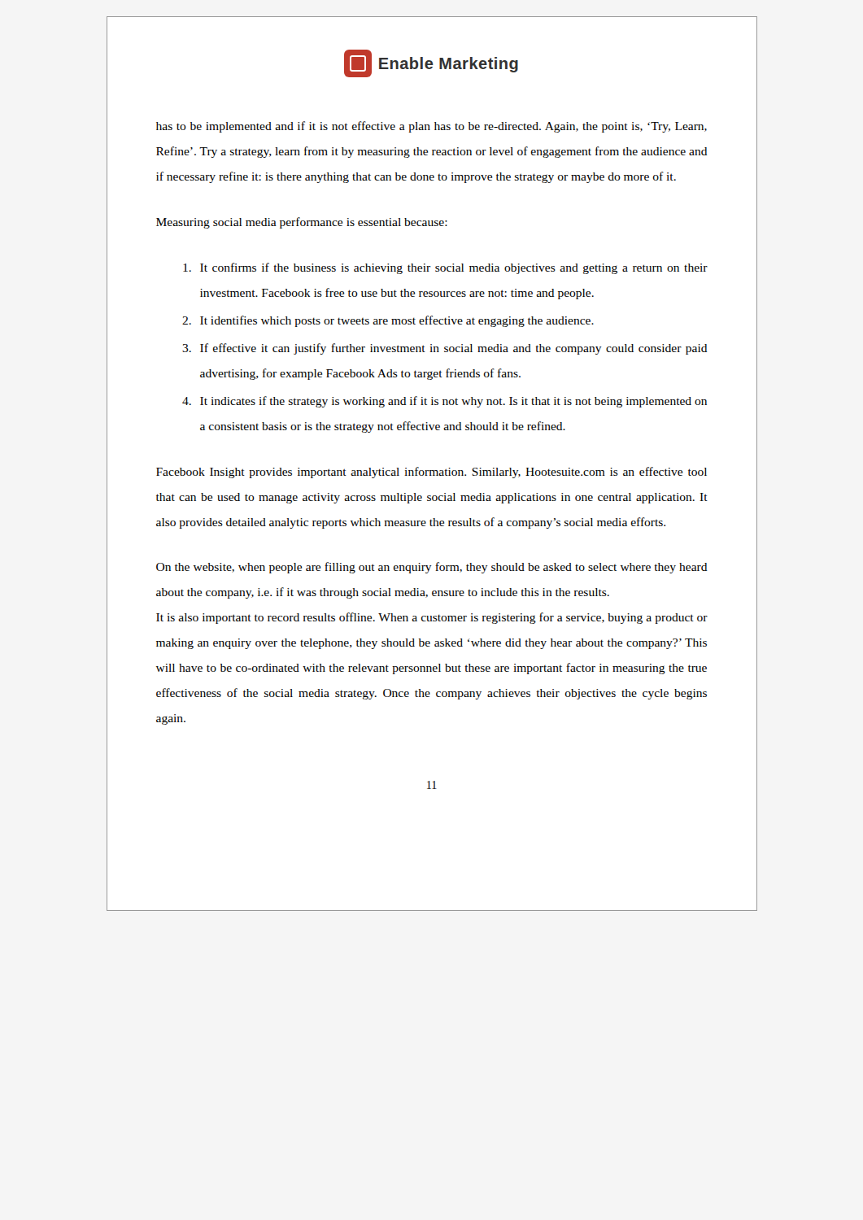Enable Marketing
has to be implemented and if it is not effective a plan has to be re-directed. Again, the point is, ‘Try, Learn, Refine’. Try a strategy, learn from it by measuring the reaction or level of engagement from the audience and if necessary refine it: is there anything that can be done to improve the strategy or maybe do more of it.
Measuring social media performance is essential because:
It confirms if the business is achieving their social media objectives and getting a return on their investment. Facebook is free to use but the resources are not: time and people.
It identifies which posts or tweets are most effective at engaging the audience.
If effective it can justify further investment in social media and the company could consider paid advertising, for example Facebook Ads to target friends of fans.
It indicates if the strategy is working and if it is not why not. Is it that it is not being implemented on a consistent basis or is the strategy not effective and should it be refined.
Facebook Insight provides important analytical information. Similarly, Hootesuite.com is an effective tool that can be used to manage activity across multiple social media applications in one central application. It also provides detailed analytic reports which measure the results of a company’s social media efforts.
On the website, when people are filling out an enquiry form, they should be asked to select where they heard about the company, i.e. if it was through social media, ensure to include this in the results.
It is also important to record results offline. When a customer is registering for a service, buying a product or making an enquiry over the telephone, they should be asked ‘where did they hear about the company?’ This will have to be co-ordinated with the relevant personnel but these are important factor in measuring the true effectiveness of the social media strategy. Once the company achieves their objectives the cycle begins again.
11